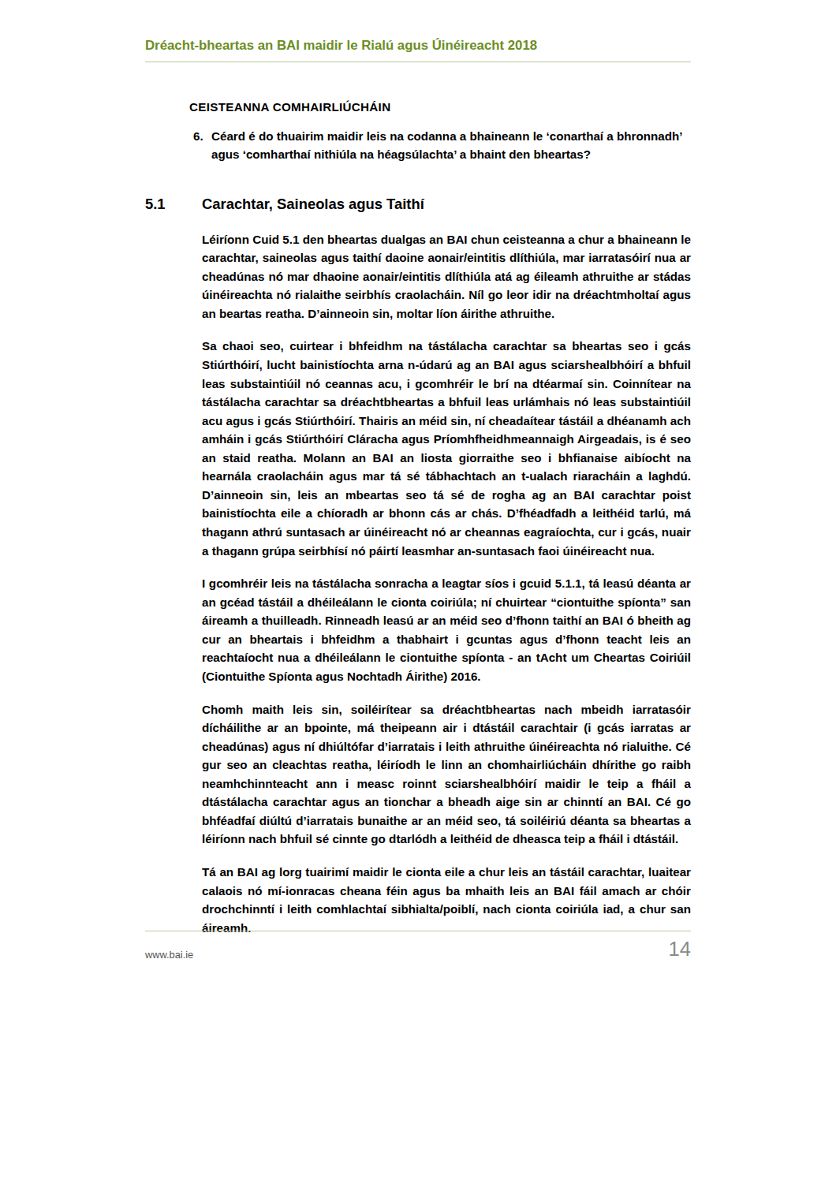Dréacht-bheartas an BAI maidir le Rialú agus Úinéireacht 2018
CEISTEANNA COMHAIRLIÚCHÁIN
Céard é do thuairim maidir leis na codanna a bhaineann le ‘conarthaí a bhronnadh’ agus ‘comharthaí nithiúla na héagsúlachta’ a bhaint den bheartas?
5.1 Carachtar, Saineolas agus Taithí
Léiríonn Cuid 5.1 den bheartas dualgas an BAI chun ceisteanna a chur a bhaineann le carachtar, saineolas agus taithí daoine aonair/eintitis dlíthiúla, mar iarratasóirí nua ar cheadúnas nó mar dhaoine aonair/eintitis dlíthiúla atá ag éileamh athruithe ar stádas úinéireachta nó rialaithe seirbhís craolacháin. Níl go leor idir na dréachtmholtaí agus an beartas reatha. D’ainneoin sin, moltar líon áirithe athruithe.
Sa chaoi seo, cuirtear i bhfeidhm na tástálacha carachtar sa bheartas seo i gcás Stiúrthóirí, lucht bainistíochta arna n-údarú ag an BAI agus sciarshealbhóirí a bhfuil leas substaintiúil nó ceannas acu, i gcomhréir le brí na dtéarmaí sin. Coinnítear na tástálacha carachtar sa dréachtbheartas a bhfuil leas urlámhais nó leas substaintiúil acu agus i gcás Stiúrthóirí. Thairis an méid sin, ní cheadaítear tástáil a dhéanamh ach amháin i gcás Stiúrthóirí Cláracha agus Príomhfheidhmeannaigh Airgeadais, is é seo an staid reatha. Molann an BAI an liosta giorraithe seo i bhfianaise aibíocht na hearnála craolacháin agus mar tá sé tábhachtach an t-ualach riaracháin a laghdú. D’ainneoin sin, leis an mbeartas seo tá sé de rogha ag an BAI carachtar poist bainistíochta eile a chíoradh ar bhonn cás ar chás. D’fhéadfadh a leithéid tarlú, má thagann athrú suntasach ar úinéireacht nó ar cheannas eagraíochta, cur i gcás, nuair a thagann grúpa seirbhísí nó páirtí leasmhar an-suntasach faoi úinéireacht nua.
I gcomhréir leis na tástálacha sonracha a leagtar síos i gcuid 5.1.1, tá leasú déanta ar an gcéad tástáil a dhéileálann le cionta coiriúla; ní chuirtear “ciontuithe spíonta” san áireamh a thuilleadh. Rinneadh leasú ar an méid seo d’fhonn taithí an BAI ó bheith ag cur an bheartais i bhfeidhm a thabhairt i gcuntas agus d’fhonn teacht leis an reachtaíocht nua a dhéileálann le ciontuithe spíonta - an tAcht um Cheartas Coiriúil (Ciontuithe Spíonta agus Nochtadh Áirithe) 2016.
Chomh maith leis sin, soiléirítear sa dréachtbheartas nach mbeidh iarratasóir dícháilithe ar an bpointe, má theipeann air i dtástáil carachtair (i gcás iarratas ar cheadúnas) agus ní dhiúltófar d’iarratais i leith athruithe úinéireachta nó rialuithe. Cé gur seo an cleachtas reatha, léiríodh le linn an chomhairliúcháin dhírithe go raibh neamhchinnteacht ann i measc roinnt sciarshealbhóirí maidir le teip a fháil a dtástálacha carachtar agus an tionchar a bheadh aige sin ar chinntí an BAI. Cé go bhféadfaí diúltú d’iarratais bunaithe ar an méid seo, tá soiléiriú déanta sa bheartas a léiríonn nach bhfuil sé cinnte go dtarlódh a leithéid de dheasca teip a fháil i dtástáil.
Tá an BAI ag lorg tuairimí maidir le cionta eile a chur leis an tástáil carachtar, luaitear calaois nó mí-ionracas cheana féin agus ba mhaith leis an BAI fáil amach ar chóir drochchinntí i leith comhlachtaí sibhialta/poiblí, nach cionta coiriúla iad, a chur san áireamh.
www.bai.ie 14